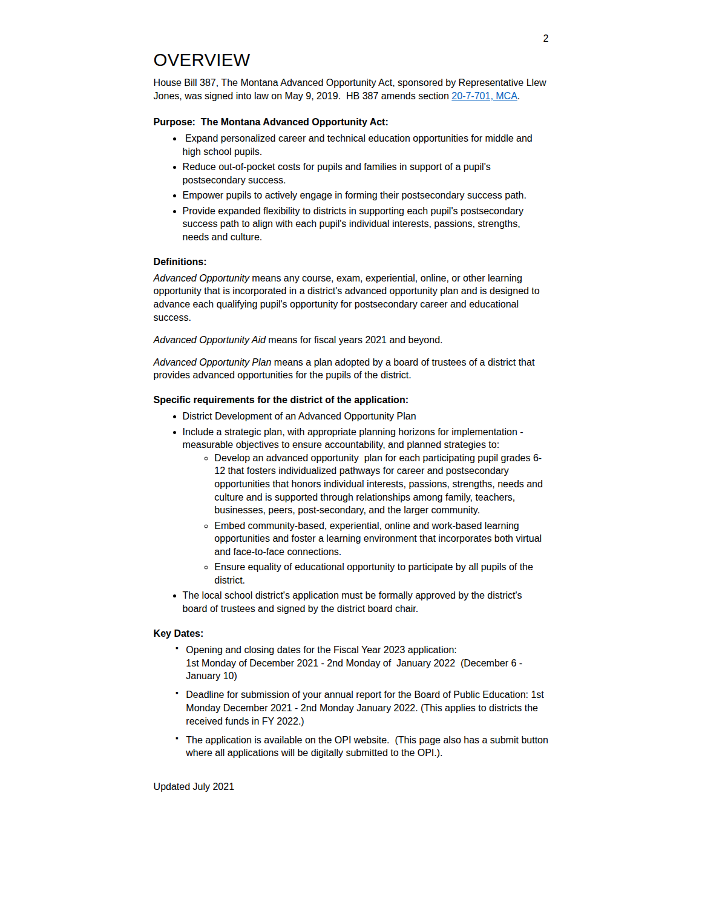2
OVERVIEW
House Bill 387, The Montana Advanced Opportunity Act, sponsored by Representative Llew Jones, was signed into law on May 9, 2019. HB 387 amends section 20-7-701, MCA.
Purpose: The Montana Advanced Opportunity Act:
Expand personalized career and technical education opportunities for middle and high school pupils.
Reduce out-of-pocket costs for pupils and families in support of a pupil's postsecondary success.
Empower pupils to actively engage in forming their postsecondary success path.
Provide expanded flexibility to districts in supporting each pupil's postsecondary success path to align with each pupil's individual interests, passions, strengths, needs and culture.
Definitions:
Advanced Opportunity means any course, exam, experiential, online, or other learning opportunity that is incorporated in a district's advanced opportunity plan and is designed to advance each qualifying pupil's opportunity for postsecondary career and educational success.
Advanced Opportunity Aid means for fiscal years 2021 and beyond.
Advanced Opportunity Plan means a plan adopted by a board of trustees of a district that provides advanced opportunities for the pupils of the district.
Specific requirements for the district of the application:
District Development of an Advanced Opportunity Plan
Include a strategic plan, with appropriate planning horizons for implementation - measurable objectives to ensure accountability, and planned strategies to:
Develop an advanced opportunity plan for each participating pupil grades 6-12 that fosters individualized pathways for career and postsecondary opportunities that honors individual interests, passions, strengths, needs and culture and is supported through relationships among family, teachers, businesses, peers, post-secondary, and the larger community.
Embed community-based, experiential, online and work-based learning opportunities and foster a learning environment that incorporates both virtual and face-to-face connections.
Ensure equality of educational opportunity to participate by all pupils of the district.
The local school district's application must be formally approved by the district's board of trustees and signed by the district board chair.
Key Dates:
Opening and closing dates for the Fiscal Year 2023 application:
1st Monday of December 2021 - 2nd Monday of January 2022 (December 6 - January 10)
Deadline for submission of your annual report for the Board of Public Education: 1st Monday December 2021 - 2nd Monday January 2022. (This applies to districts the received funds in FY 2022.)
The application is available on the OPI website. (This page also has a submit button where all applications will be digitally submitted to the OPI.).
Updated July 2021